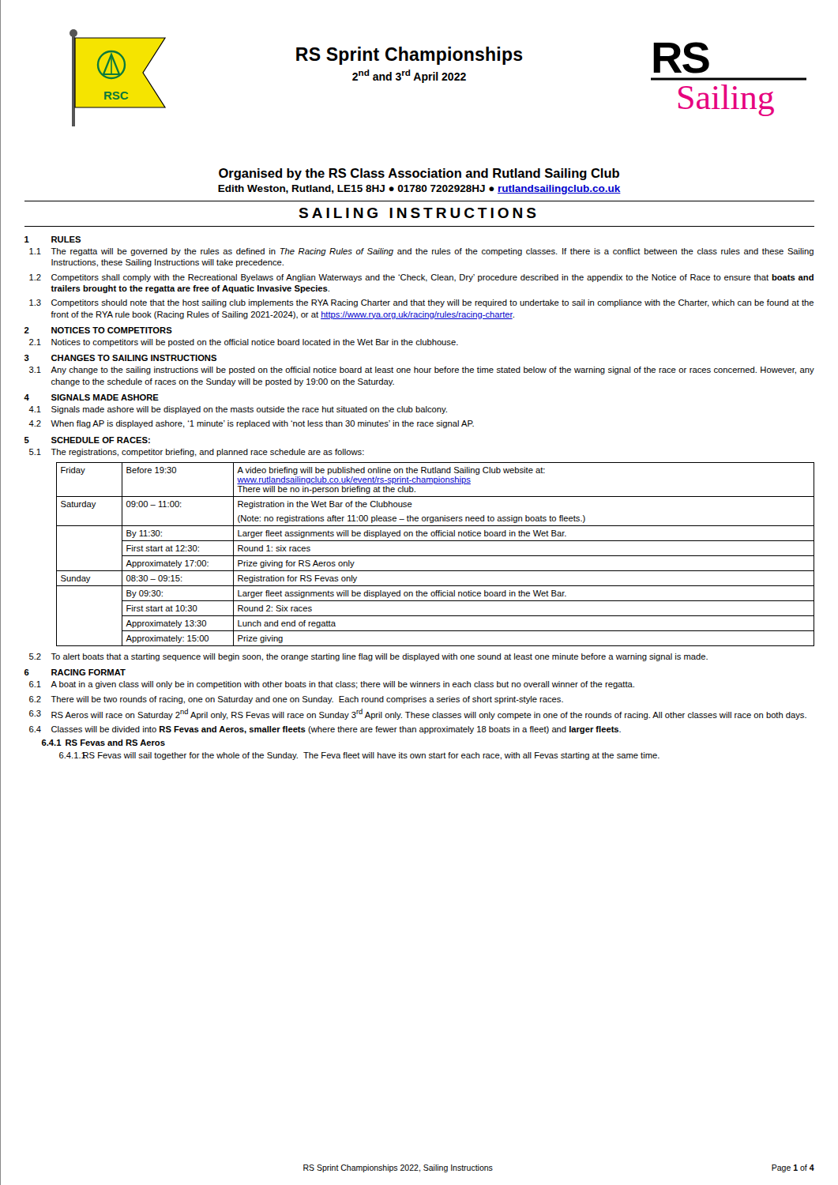RSC
RS Sprint Championships
2nd and 3rd April 2022
RS Sailing
Organised by the RS Class Association and Rutland Sailing Club
Edith Weston, Rutland, LE15 8HJ ● 01780 7202928HJ ● rutlandsailingclub.co.uk
SAILING INSTRUCTIONS
1 RULES
1.1 The regatta will be governed by the rules as defined in The Racing Rules of Sailing and the rules of the competing classes. If there is a conflict between the class rules and these Sailing Instructions, these Sailing Instructions will take precedence.
1.2 Competitors shall comply with the Recreational Byelaws of Anglian Waterways and the ‘Check, Clean, Dry’ procedure described in the appendix to the Notice of Race to ensure that boats and trailers brought to the regatta are free of Aquatic Invasive Species.
1.3 Competitors should note that the host sailing club implements the RYA Racing Charter and that they will be required to undertake to sail in compliance with the Charter, which can be found at the front of the RYA rule book (Racing Rules of Sailing 2021-2024), or at https://www.rya.org.uk/racing/rules/racing-charter.
2 NOTICES TO COMPETITORS
2.1 Notices to competitors will be posted on the official notice board located in the Wet Bar in the clubhouse.
3 CHANGES TO SAILING INSTRUCTIONS
3.1 Any change to the sailing instructions will be posted on the official notice board at least one hour before the time stated below of the warning signal of the race or races concerned. However, any change to the schedule of races on the Sunday will be posted by 19:00 on the Saturday.
4 SIGNALS MADE ASHORE
4.1 Signals made ashore will be displayed on the masts outside the race hut situated on the club balcony.
4.2 When flag AP is displayed ashore, ‘1 minute’ is replaced with ‘not less than 30 minutes’ in the race signal AP.
5 SCHEDULE OF RACES:
5.1 The registrations, competitor briefing, and planned race schedule are as follows:
| Friday | Before 19:30 | A video briefing will be published online on the Rutland Sailing Club website at: www.rutlandsailingclub.co.uk/event/rs-sprint-championships There will be no in-person briefing at the club. |
| Saturday | 09:00 – 11:00: | Registration in the Wet Bar of the Clubhouse (Note: no registrations after 11:00 please – the organisers need to assign boats to fleets.) |
| | By 11:30: | Larger fleet assignments will be displayed on the official notice board in the Wet Bar. |
| | First start at 12:30: | Round 1: six races |
| | Approximately 17:00: | Prize giving for RS Aeros only |
| Sunday | 08:30 – 09:15: | Registration for RS Fevas only |
| | By 09:30: | Larger fleet assignments will be displayed on the official notice board in the Wet Bar. |
| | First start at 10:30 | Round 2: Six races |
| | Approximately 13:30 | Lunch and end of regatta |
| | Approximately: 15:00 | Prize giving |
5.2 To alert boats that a starting sequence will begin soon, the orange starting line flag will be displayed with one sound at least one minute before a warning signal is made.
6 RACING FORMAT
6.1 A boat in a given class will only be in competition with other boats in that class; there will be winners in each class but no overall winner of the regatta.
6.2 There will be two rounds of racing, one on Saturday and one on Sunday. Each round comprises a series of short sprint-style races.
6.3 RS Aeros will race on Saturday 2nd April only, RS Fevas will race on Sunday 3rd April only. These classes will only compete in one of the rounds of racing. All other classes will race on both days.
6.4 Classes will be divided into RS Fevas and Aeros, smaller fleets (where there are fewer than approximately 18 boats in a fleet) and larger fleets.
6.4.1 RS Fevas and RS Aeros
6.4.1.1 RS Fevas will sail together for the whole of the Sunday. The Feva fleet will have its own start for each race, with all Fevas starting at the same time.
RS Sprint Championships 2022, Sailing Instructions
Page 1 of 4